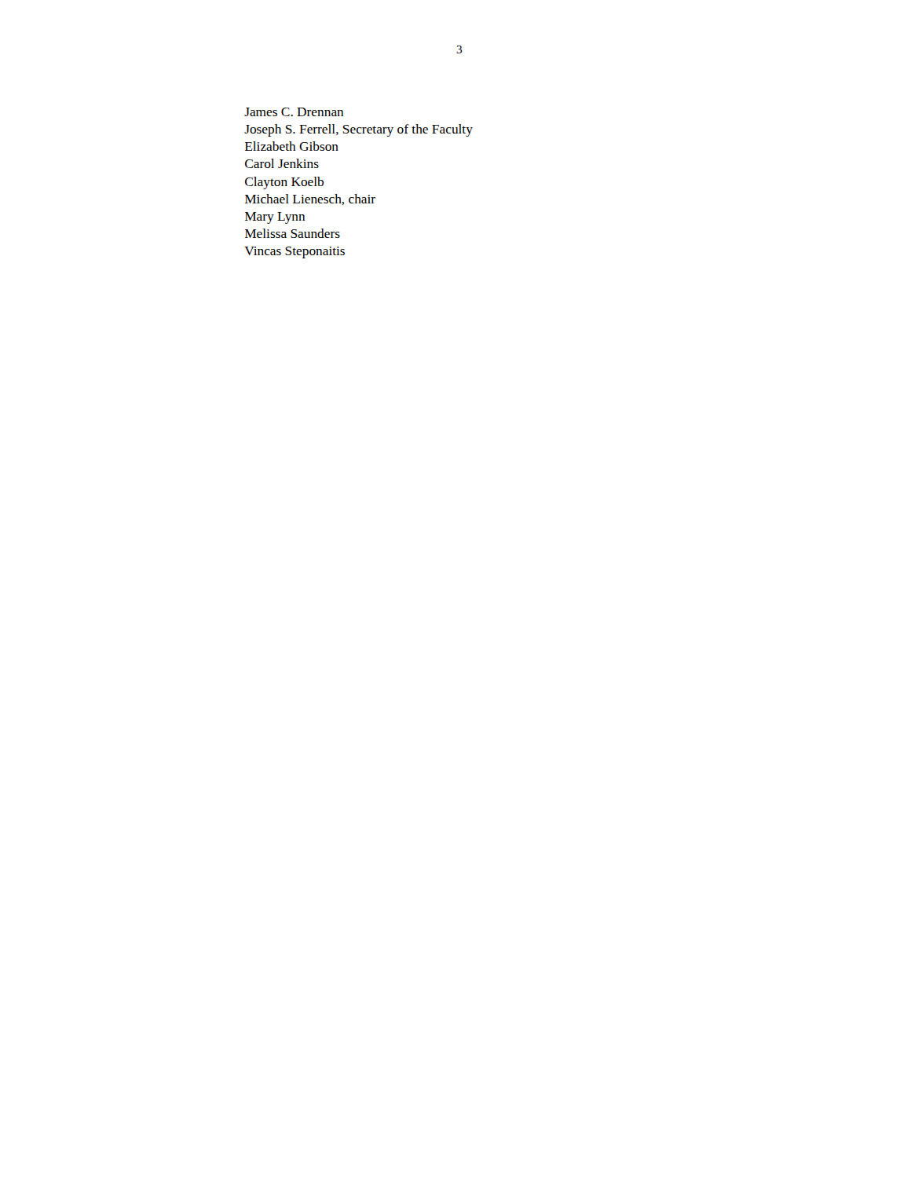3
James C. Drennan
Joseph S. Ferrell, Secretary of the Faculty
Elizabeth Gibson
Carol Jenkins
Clayton Koelb
Michael Lienesch, chair
Mary Lynn
Melissa Saunders
Vincas Steponaitis